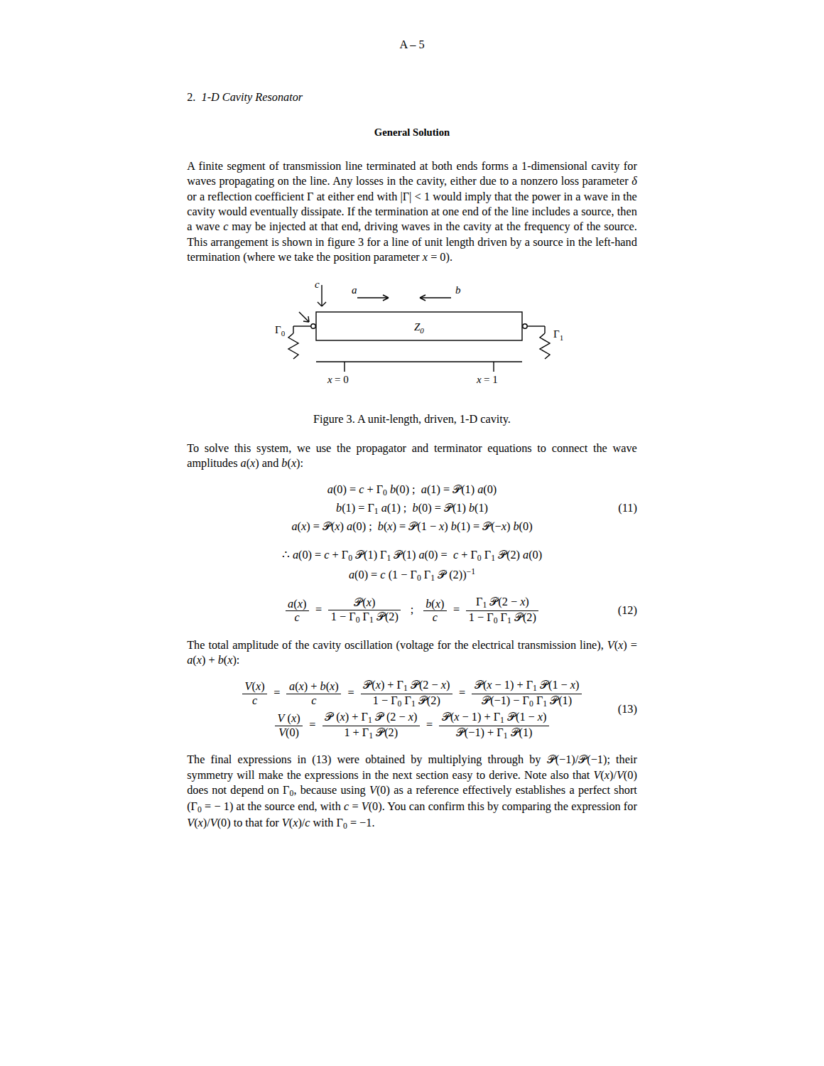A – 5
2. 1-D Cavity Resonator
General Solution
A finite segment of transmission line terminated at both ends forms a 1-dimensional cavity for waves propagating on the line. Any losses in the cavity, either due to a nonzero loss parameter δ or a reflection coefficient Γ at either end with |Γ| < 1 would imply that the power in a wave in the cavity would eventually dissipate. If the termination at one end of the line includes a source, then a wave c may be injected at that end, driving waves in the cavity at the frequency of the source. This arrangement is shown in figure 3 for a line of unit length driven by a source in the left-hand termination (where we take the position parameter x = 0).
c a b Z0 Γ0 Γ1 x = 0 x = 1
Figure 3. A unit-length, driven, 1-D cavity.
To solve this system, we use the propagator and terminator equations to connect the wave amplitudes a(x) and b(x):
a(0) = c + Γ0 b(0) ; a(1) = 𝒫(1) a(0) b(1) = Γ1 a(1) ; b(0) = 𝒫(1) b(1) a(x) = 𝒫(x) a(0) ; b(x) = 𝒫(1 − x) b(1) = 𝒫(−x) b(0)
(11)
∴ a(0) = c + Γ0 𝒫(1) Γ1 𝒫(1) a(0) = c + Γ0 Γ1 𝒫(2) a(0) a(0) = c (1 − Γ0 Γ1 𝒫 (2))−1
a(x) c = 𝒫(x) 1 − Γ0 Γ1 𝒫(2) ; b(x) c = Γ1 𝒫(2 − x) 1 − Γ0 Γ1 𝒫(2)
(12)
The total amplitude of the cavity oscillation (voltage for the electrical transmission line), V(x) = a(x) + b(x):
V(x) c = a(x) + b(x) c = 𝒫(x) + Γ1 𝒫(2 − x) 1 − Γ0 Γ1 𝒫(2) = 𝒫(x − 1) + Γ1 𝒫(1 − x) 𝒫(−1) − Γ0 Γ1 𝒫(1) V (x) V(0) = 𝒫 (x) + Γ1 𝒫 (2 − x) 1 + Γ1 𝒫(2) = 𝒫(x − 1) + Γ1 𝒫(1 − x) 𝒫(−1) + Γ1 𝒫(1)
(13)
The final expressions in (13) were obtained by multiplying through by 𝒫(−1)/𝒫(−1); their symmetry will make the expressions in the next section easy to derive. Note also that V(x)/V(0) does not depend on Γ0, because using V(0) as a reference effectively establishes a perfect short (Γ0 = − 1) at the source end, with c = V(0). You can confirm this by comparing the expression for V(x)/V(0) to that for V(x)/c with Γ0 = −1.